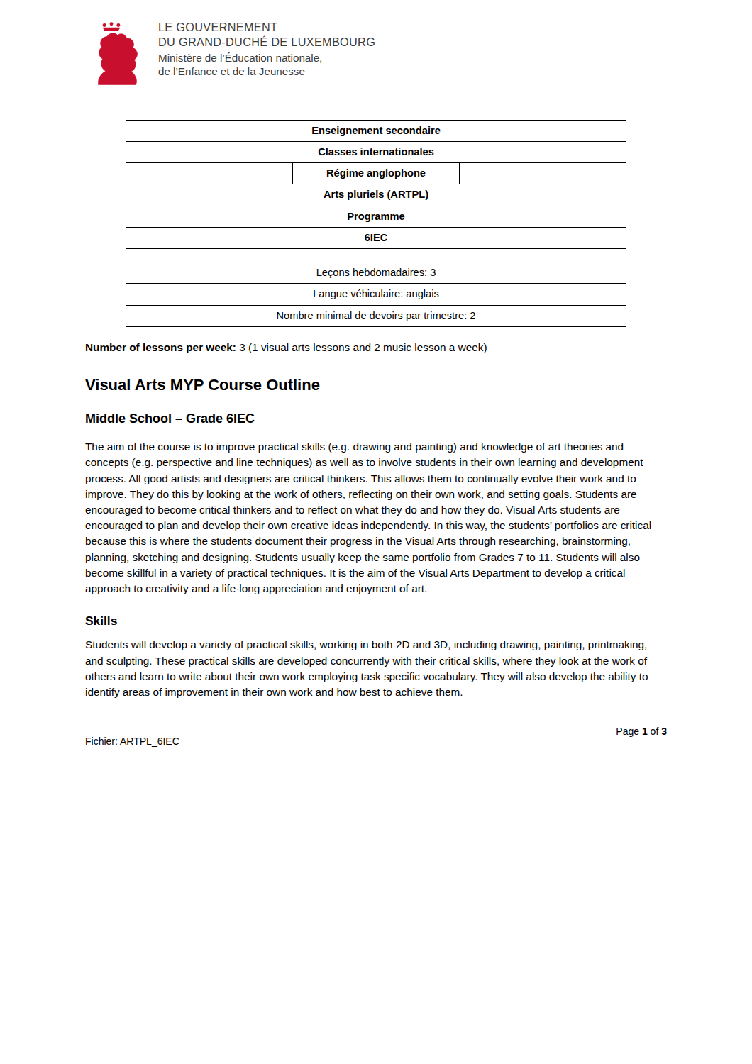LE GOUVERNEMENT
DU GRAND-DUCHÉ DE LUXEMBOURG
Ministère de l’Éducation nationale,
de l’Enfance et de la Jeunesse
| Enseignement secondaire |
| Classes internationales |
| | Régime anglophone | |
| Arts pluriels (ARTPL) |
| Programme |
| 6IEC |
| Leçons hebdomadaires: 3 |
| Langue véhiculaire: anglais |
| Nombre minimal de devoirs par trimestre: 2 |
Number of lessons per week: 3 (1 visual arts lessons and 2 music lesson a week)
Visual Arts MYP Course Outline
Middle School – Grade 6IEC
The aim of the course is to improve practical skills (e.g. drawing and painting) and knowledge of art theories and concepts (e.g. perspective and line techniques) as well as to involve students in their own learning and development process. All good artists and designers are critical thinkers. This allows them to continually evolve their work and to improve. They do this by looking at the work of others, reflecting on their own work, and setting goals. Students are encouraged to become critical thinkers and to reflect on what they do and how they do. Visual Arts students are encouraged to plan and develop their own creative ideas independently. In this way, the students’ portfolios are critical because this is where the students document their progress in the Visual Arts through researching, brainstorming, planning, sketching and designing. Students usually keep the same portfolio from Grades 7 to 11. Students will also become skillful in a variety of practical techniques. It is the aim of the Visual Arts Department to develop a critical approach to creativity and a life-long appreciation and enjoyment of art.
Skills
Students will develop a variety of practical skills, working in both 2D and 3D, including drawing, painting, printmaking, and sculpting. These practical skills are developed concurrently with their critical skills, where they look at the work of others and learn to write about their own work employing task specific vocabulary. They will also develop the ability to identify areas of improvement in their own work and how best to achieve them.
Fichier: ARTPL_6IEC
Page 1 of 3